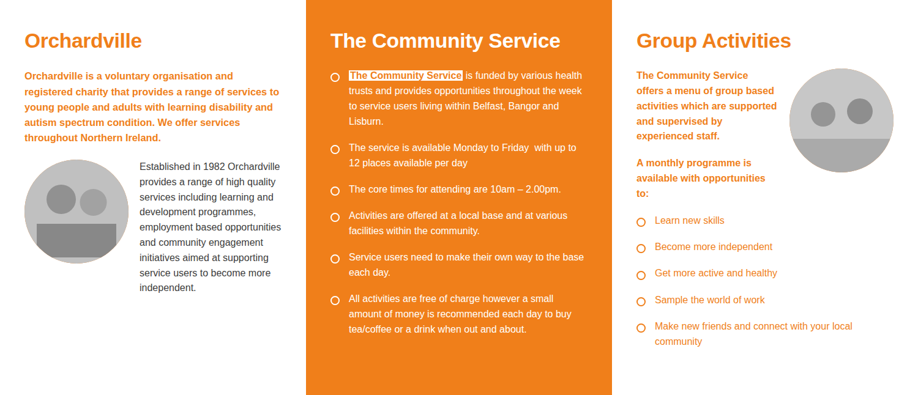Orchardville
Orchardville is a voluntary organisation and registered charity that provides a range of services to young people and adults with learning disability and autism spectrum condition. We offer services throughout Northern Ireland.
Established in 1982 Orchardville provides a range of high quality services including learning and development programmes, employment based opportunities and community engagement initiatives aimed at supporting service users to become more independent.
The Community Service
The Community Service is funded by various health trusts and provides opportunities throughout the week to service users living within Belfast, Bangor and Lisburn.
The service is available Monday to Friday with up to 12 places available per day
The core times for attending are 10am – 2.00pm.
Activities are offered at a local base and at various facilities within the community.
Service users need to make their own way to the base each day.
All activities are free of charge however a small amount of money is recommended each day to buy tea/coffee or a drink when out and about.
Group Activities
The Community Service offers a menu of group based activities which are supported and supervised by experienced staff.
A monthly programme is available with opportunities to:
Learn new skills
Become more independent
Get more active and healthy
Sample the world of work
Make new friends and connect with your local community